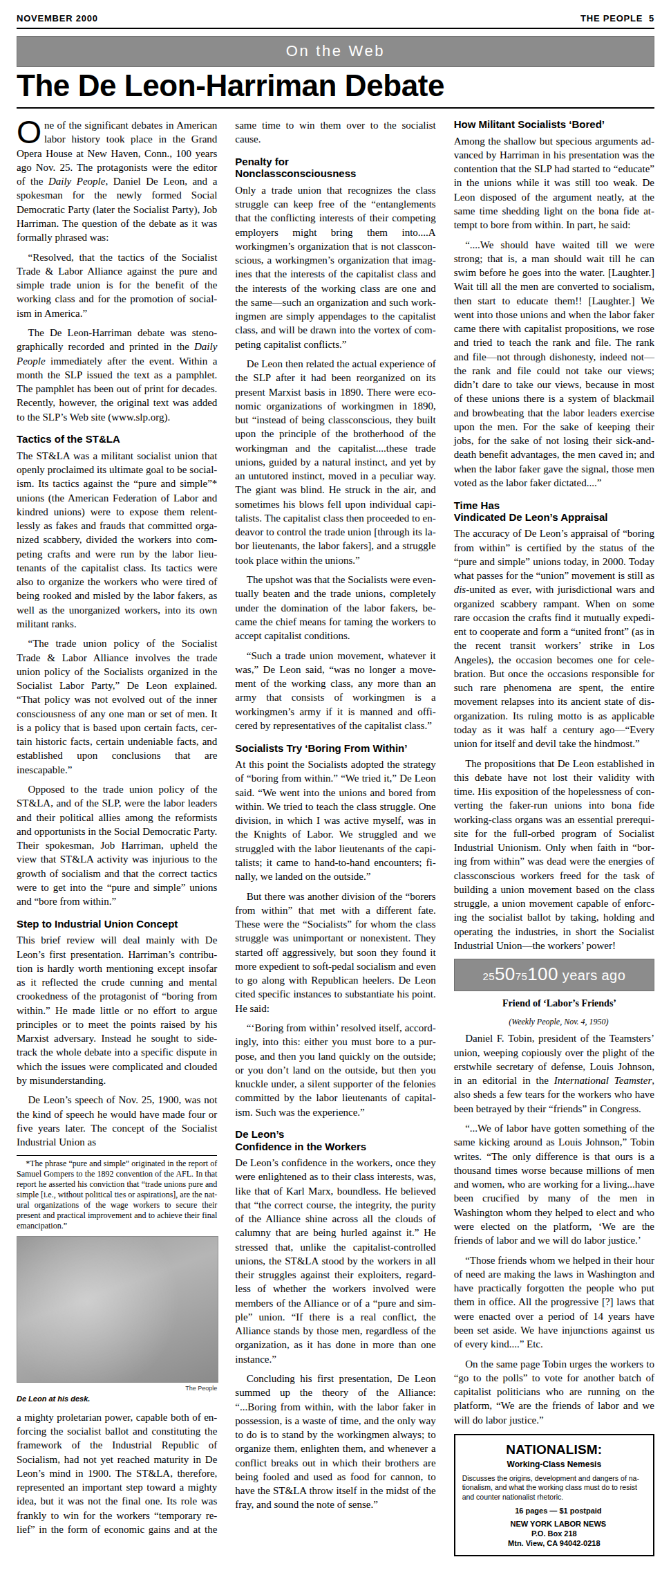November 2000
The People 5
On the Web
The De Leon-Harriman Debate
One of the significant debates in American labor history took place in the Grand Opera House at New Haven, Conn., 100 years ago Nov. 25. The protagonists were the editor of the Daily People, Daniel De Leon, and a spokesman for the newly formed Social Democratic Party (later the Socialist Party), Job Harriman. The question of the debate as it was formally phrased was:
“Resolved, that the tactics of the Socialist Trade & Labor Alliance against the pure and simple trade union is for the benefit of the working class and for the promotion of socialism in America.”
The De Leon-Harriman debate was stenographically recorded and printed in the Daily People immediately after the event. Within a month the SLP issued the text as a pamphlet. The pamphlet has been out of print for decades. Recently, however, the original text was added to the SLP’s Web site (www.slp.org).
Tactics of the ST&LA
The ST&LA was a militant socialist union that openly proclaimed its ultimate goal to be socialism. Its tactics against the “pure and simple”* unions (the American Federation of Labor and kindred unions) were to expose them relentlessly as fakes and frauds that committed organized scabbery, divided the workers into competing crafts and were run by the labor lieutenants of the capitalist class. Its tactics were also to organize the workers who were tired of being rooked and misled by the labor fakers, as well as the unorganized workers, into its own militant ranks.
“The trade union policy of the Socialist Trade & Labor Alliance involves the trade union policy of the Socialists organized in the Socialist Labor Party,” De Leon explained. “That policy was not evolved out of the inner consciousness of any one man or set of men. It is a policy that is based upon certain facts, certain historic facts, certain undeniable facts, and established upon conclusions that are inescapable.”
Opposed to the trade union policy of the ST&LA, and of the SLP, were the labor leaders and their political allies among the reformists and opportunists in the Social Democratic Party. Their spokesman, Job Harriman, upheld the view that ST&LA activity was injurious to the growth of socialism and that the correct tactics were to get into the “pure and simple” unions and “bore from within.”
Step to Industrial Union Concept
This brief review will deal mainly with De Leon’s first presentation. Harriman’s contribution is hardly worth mentioning except insofar as it reflected the crude cunning and mental crookedness of the protagonist of “boring from within.” He made little or no effort to argue principles or to meet the points raised by his Marxist adversary. Instead he sought to sidetrack the whole debate into a specific dispute in which the issues were complicated and clouded by misunderstanding.
De Leon’s speech of Nov. 25, 1900, was not the kind of speech he would have made four or five years later. The concept of the Socialist Industrial Union as
*The phrase “pure and simple” originated in the report of Samuel Gompers to the 1892 convention of the AFL. In that report he asserted his conviction that “trade unions pure and simple [i.e., without political ties or aspirations], are the natural organizations of the wage workers to secure their present and practical improvement and to achieve their final emancipation.”
The People
De Leon at his desk.
a mighty proletarian power, capable both of enforcing the socialist ballot and constituting the framework of the Industrial Republic of Socialism, had not yet reached maturity in De Leon’s mind in 1900. The ST&LA, therefore, represented an important step toward a mighty idea, but it was not the final one. Its role was frankly to win for the workers “temporary relief” in the form of economic gains and at the same time to win them over to the socialist cause.
Penalty for
Nonclassconsciousness
Only a trade union that recognizes the class struggle can keep free of the “entanglements that the conflicting interests of their competing employers might bring them into....A workingmen’s organization that is not classconscious, a workingmen’s organization that imagines that the interests of the capitalist class and the interests of the working class are one and the same—such an organization and such workingmen are simply appendages to the capitalist class, and will be drawn into the vortex of competing capitalist conflicts.”
De Leon then related the actual experience of the SLP after it had been reorganized on its present Marxist basis in 1890. There were economic organizations of workingmen in 1890, but “instead of being classconscious, they built upon the principle of the brotherhood of the workingman and the capitalist....these trade unions, guided by a natural instinct, and yet by an untutored instinct, moved in a peculiar way. The giant was blind. He struck in the air, and sometimes his blows fell upon individual capitalists. The capitalist class then proceeded to endeavor to control the trade union [through its labor lieutenants, the labor fakers], and a struggle took place within the unions.”
The upshot was that the Socialists were eventually beaten and the trade unions, completely under the domination of the labor fakers, became the chief means for taming the workers to accept capitalist conditions.
“Such a trade union movement, whatever it was,” De Leon said, “was no longer a movement of the working class, any more than an army that consists of workingmen is a workingmen’s army if it is manned and officered by representatives of the capitalist class.”
Socialists Try ‘Boring From Within’
At this point the Socialists adopted the strategy of “boring from within.” “We tried it,” De Leon said. “We went into the unions and bored from within. We tried to teach the class struggle. One division, in which I was active myself, was in the Knights of Labor. We struggled and we struggled with the labor lieutenants of the capitalists; it came to hand-to-hand encounters; finally, we landed on the outside.”
But there was another division of the “borers from within” that met with a different fate. These were the “Socialists” for whom the class struggle was unimportant or nonexistent. They started off aggressively, but soon they found it more expedient to soft-pedal socialism and even to go along with Republican heelers. De Leon cited specific instances to substantiate his point. He said:
“‘Boring from within’ resolved itself, accordingly, into this: either you must bore to a purpose, and then you land quickly on the outside; or you don’t land on the outside, but then you knuckle under, a silent supporter of the felonies committed by the labor lieutenants of capitalism. Such was the experience.”
De Leon’s
Confidence in the Workers
De Leon’s confidence in the workers, once they were enlightened as to their class interests, was, like that of Karl Marx, boundless. He believed that “the correct course, the integrity, the purity of the Alliance shine across all the clouds of calumny that are being hurled against it.” He stressed that, unlike the capitalist-controlled unions, the ST&LA stood by the workers in all their struggles against their exploiters, regardless of whether the workers involved were members of the Alliance or of a “pure and simple” union. “If there is a real conflict, the Alliance stands by those men, regardless of the organization, as it has done in more than one instance.”
Concluding his first presentation, De Leon summed up the theory of the Alliance: “...Boring from within, with the labor faker in possession, is a waste of time, and the only way to do is to stand by the workingmen always; to organize them, enlighten them, and whenever a conflict breaks out in which their brothers are being fooled and used as food for cannon, to have the ST&LA throw itself in the midst of the fray, and sound the note of sense.”
How Militant Socialists ‘Bored’
Among the shallow but specious arguments advanced by Harriman in his presentation was the contention that the SLP had started to “educate” in the unions while it was still too weak. De Leon disposed of the argument neatly, at the same time shedding light on the bona fide attempt to bore from within. In part, he said:
“....We should have waited till we were strong; that is, a man should wait till he can swim before he goes into the water. [Laughter.] Wait till all the men are converted to socialism, then start to educate them!! [Laughter.] We went into those unions and when the labor faker came there with capitalist propositions, we rose and tried to teach the rank and file. The rank and file—not through dishonesty, indeed not—the rank and file could not take our views; didn’t dare to take our views, because in most of these unions there is a system of blackmail and browbeating that the labor leaders exercise upon the men. For the sake of keeping their jobs, for the sake of not losing their sick-and-death benefit advantages, the men caved in; and when the labor faker gave the signal, those men voted as the labor faker dictated....”
Time Has
Vindicated De Leon’s Appraisal
The accuracy of De Leon’s appraisal of “boring from within” is certified by the status of the “pure and simple” unions today, in 2000. Today what passes for the “union” movement is still as dis-united as ever, with jurisdictional wars and organized scabbery rampant. When on some rare occasion the crafts find it mutually expedient to cooperate and form a “united front” (as in the recent transit workers’ strike in Los Angeles), the occasion becomes one for celebration. But once the occasions responsible for such rare phenomena are spent, the entire movement relapses into its ancient state of disorganization. Its ruling motto is as applicable today as it was half a century ago—“Every union for itself and devil take the hindmost.”
The propositions that De Leon established in this debate have not lost their validity with time. His exposition of the hopelessness of converting the faker-run unions into bona fide working-class organs was an essential prerequisite for the full-orbed program of Socialist Industrial Unionism. Only when faith in “boring from within” was dead were the energies of classconscious workers freed for the task of building a union movement based on the class struggle, a union movement capable of enforcing the socialist ballot by taking, holding and operating the industries, in short the Socialist Industrial Union—the workers’ power!
255075100 years ago
Friend of ‘Labor’s Friends’
(Weekly People, Nov. 4, 1950)
Daniel F. Tobin, president of the Teamsters’ union, weeping copiously over the plight of the erstwhile secretary of defense, Louis Johnson, in an editorial in the International Teamster, also sheds a few tears for the workers who have been betrayed by their “friends” in Congress.
“...We of labor have gotten something of the same kicking around as Louis Johnson,” Tobin writes. “The only difference is that ours is a thousand times worse because millions of men and women, who are working for a living...have been crucified by many of the men in Washington whom they helped to elect and who were elected on the platform, ‘We are the friends of labor and we will do labor justice.’
“Those friends whom we helped in their hour of need are making the laws in Washington and have practically forgotten the people who put them in office. All the progressive [?] laws that were enacted over a period of 14 years have been set aside. We have injunctions against us of every kind....” Etc.
On the same page Tobin urges the workers to “go to the polls” to vote for another batch of capitalist politicians who are running on the platform, “We are the friends of labor and we will do labor justice.”
NATIONALISM:
Working-Class Nemesis
Discusses the origins, development and dangers of nationalism, and what the working class must do to resist and counter nationalist rhetoric.
16 pages — $1 postpaid
NEW YORK LABOR NEWS
P.O. Box 218
Mtn. View, CA 94042-0218